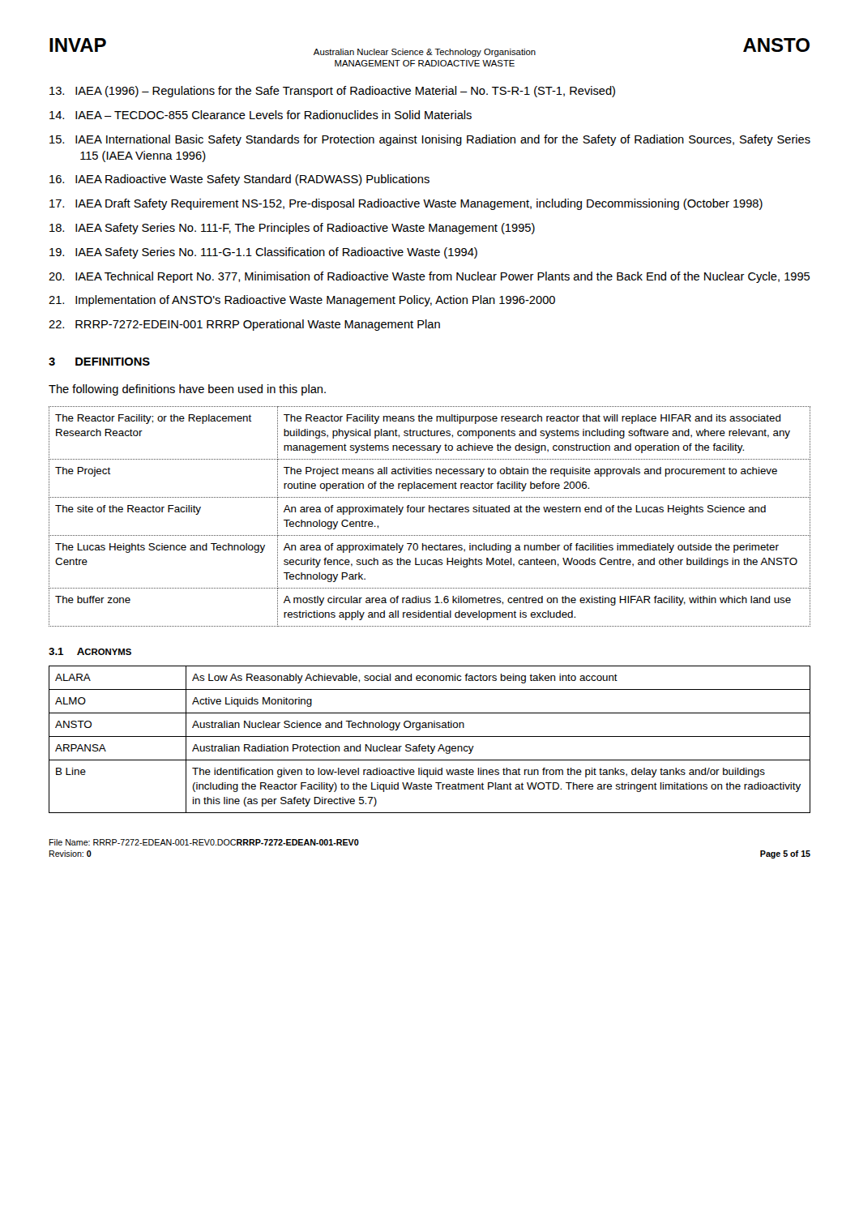INVAP
Australian Nuclear Science & Technology Organisation
MANAGEMENT OF RADIOACTIVE WASTE
ANSTO
13. IAEA (1996) – Regulations for the Safe Transport of Radioactive Material – No. TS-R-1 (ST-1, Revised)
14. IAEA – TECDOC-855 Clearance Levels for Radionuclides in Solid Materials
15. IAEA International Basic Safety Standards for Protection against Ionising Radiation and for the Safety of Radiation Sources, Safety Series 115 (IAEA Vienna 1996)
16. IAEA Radioactive Waste Safety Standard (RADWASS) Publications
17. IAEA Draft Safety Requirement NS-152, Pre-disposal Radioactive Waste Management, including Decommissioning (October 1998)
18. IAEA Safety Series No. 111-F, The Principles of Radioactive Waste Management (1995)
19. IAEA Safety Series No. 111-G-1.1 Classification of Radioactive Waste (1994)
20. IAEA Technical Report No. 377, Minimisation of Radioactive Waste from Nuclear Power Plants and the Back End of the Nuclear Cycle, 1995
21. Implementation of ANSTO's Radioactive Waste Management Policy, Action Plan 1996-2000
22. RRRP-7272-EDEIN-001 RRRP Operational Waste Management Plan
3 DEFINITIONS
The following definitions have been used in this plan.
| The Reactor Facility; or the Replacement Research Reactor | The Reactor Facility means the multipurpose research reactor that will replace HIFAR and its associated buildings, physical plant, structures, components and systems including software and, where relevant, any management systems necessary to achieve the design, construction and operation of the facility. |
| The Project | The Project means all activities necessary to obtain the requisite approvals and procurement to achieve routine operation of the replacement reactor facility before 2006. |
| The site of the Reactor Facility | An area of approximately four hectares situated at the western end of the Lucas Heights Science and Technology Centre., |
| The Lucas Heights Science and Technology Centre | An area of approximately 70 hectares, including a number of facilities immediately outside the perimeter security fence, such as the Lucas Heights Motel, canteen, Woods Centre, and other buildings in the ANSTO Technology Park. |
| The buffer zone | A mostly circular area of radius 1.6 kilometres, centred on the existing HIFAR facility, within which land use restrictions apply and all residential development is excluded. |
3.1 ACRONYMS
| ALARA | As Low As Reasonably Achievable, social and economic factors being taken into account |
| ALMO | Active Liquids Monitoring |
| ANSTO | Australian Nuclear Science and Technology Organisation |
| ARPANSA | Australian Radiation Protection and Nuclear Safety Agency |
| B Line | The identification given to low-level radioactive liquid waste lines that run from the pit tanks, delay tanks and/or buildings (including the Reactor Facility) to the Liquid Waste Treatment Plant at WOTD. There are stringent limitations on the radioactivity in this line (as per Safety Directive 5.7) |
File Name: RRRP-7272-EDEAN-001-REV0.DOCRRRP-7272-EDEAN-001-REV0
Revision: 0
Page 5 of 15